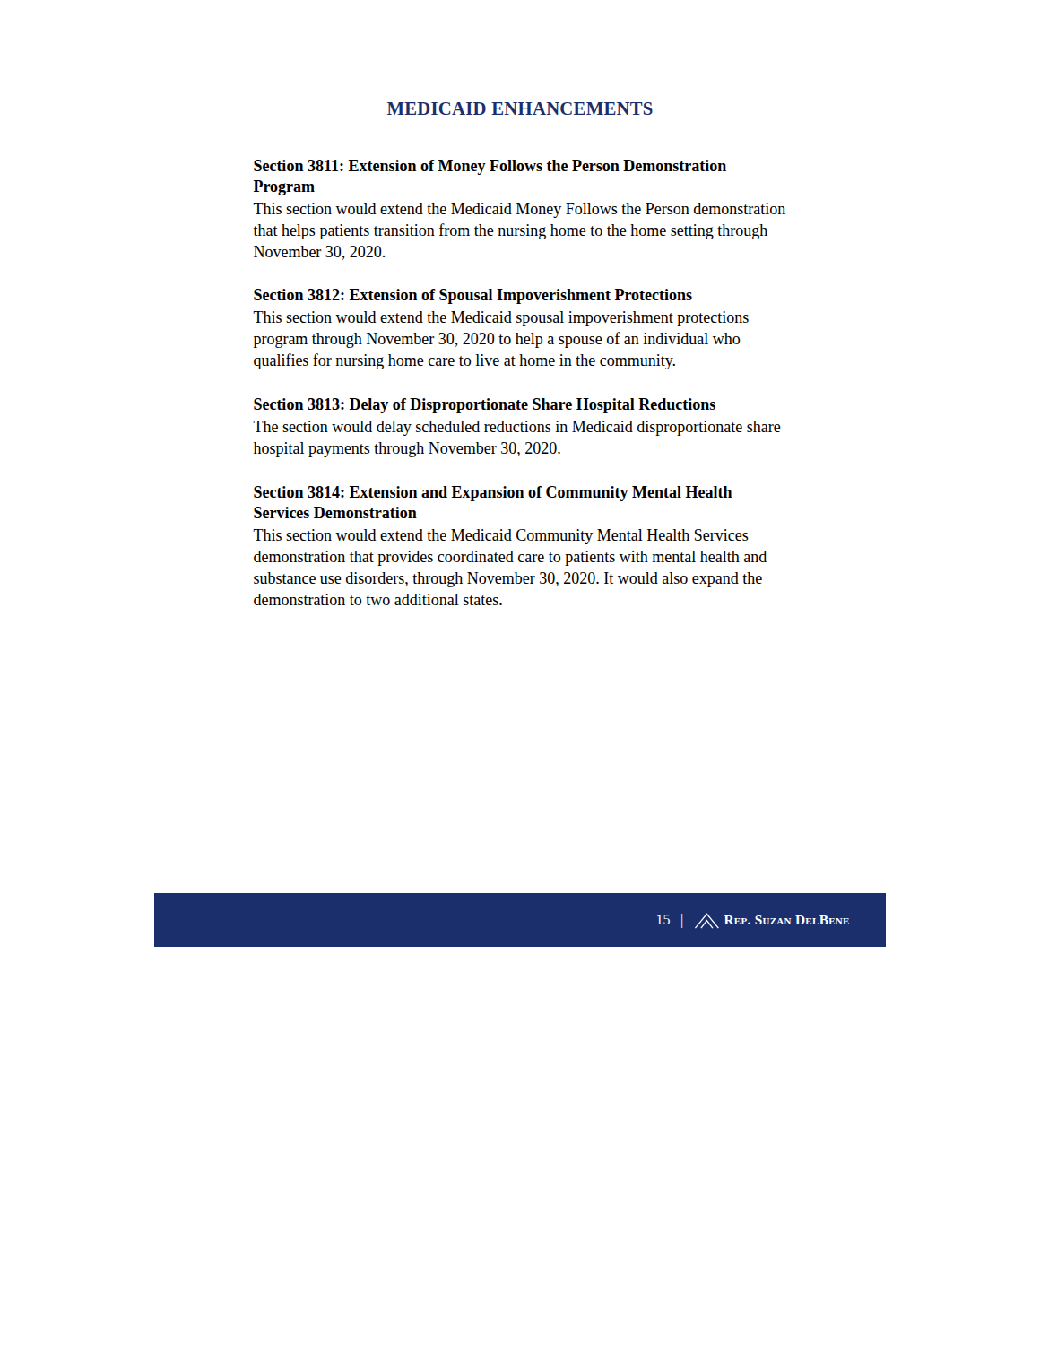MEDICAID ENHANCEMENTS
Section 3811: Extension of Money Follows the Person Demonstration Program
This section would extend the Medicaid Money Follows the Person demonstration that helps patients transition from the nursing home to the home setting through November 30, 2020.
Section 3812: Extension of Spousal Impoverishment Protections
This section would extend the Medicaid spousal impoverishment protections program through November 30, 2020 to help a spouse of an individual who qualifies for nursing home care to live at home in the community.
Section 3813: Delay of Disproportionate Share Hospital Reductions
The section would delay scheduled reductions in Medicaid disproportionate share hospital payments through November 30, 2020.
Section 3814: Extension and Expansion of Community Mental Health Services Demonstration
This section would extend the Medicaid Community Mental Health Services demonstration that provides coordinated care to patients with mental health and substance use disorders, through November 30, 2020. It would also expand the demonstration to two additional states.
15 |
Rep. Suzan DelBene